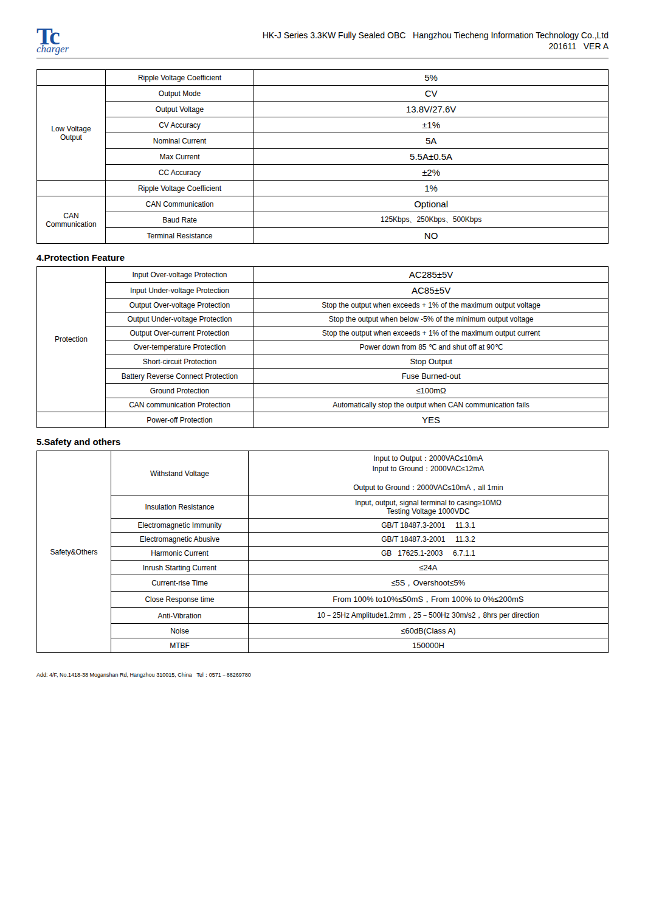Tc
charger
HK-J Series 3.3KW Fully Sealed OBC Hangzhou Tiecheng Information Technology Co.,Ltd
201611 VER A
| | Ripple Voltage Coefficient | 5% |
| Low Voltage Output | Output Mode | CV |
| Output Voltage | 13.8V/27.6V |
| CV Accuracy | ±1% |
| Nominal Current | 5A |
| Max Current | 5.5A±0.5A |
| CC Accuracy | ±2% |
| | Ripple Voltage Coefficient | 1% |
| CAN Communication | CAN Communication | Optional |
| Baud Rate | 125Kbps、250Kbps、500Kbps |
| Terminal Resistance | NO |
4.Protection Feature
| Protection | Input Over-voltage Protection | AC285±5V |
| Input Under-voltage Protection | AC85±5V |
| Output Over-voltage Protection | Stop the output when exceeds + 1% of the maximum output voltage |
| Output Under-voltage Protection | Stop the output when below -5% of the minimum output voltage |
| Output Over-current Protection | Stop the output when exceeds + 1% of the maximum output current |
| Over-temperature Protection | Power down from 85 ℃ and shut off at 90℃ |
| Short-circuit Protection | Stop Output |
| Battery Reverse Connect Protection | Fuse Burned-out |
| Ground Protection | ≤100mΩ |
| CAN communication Protection | Automatically stop the output when CAN communication fails |
| | Power-off Protection | YES |
5.Safety and others
| Safety&Others | Withstand Voltage | Input to Output：2000VAC≤10mA Input to Ground：2000VAC≤12mA Output to Ground：2000VAC≤10mA，all 1min |
| Insulation Resistance | Input, output, signal terminal to casing≥10MΩ Testing Voltage 1000VDC |
| Electromagnetic Immunity | GB/T 18487.3-2001 11.3.1 |
| Electromagnetic Abusive | GB/T 18487.3-2001 11.3.2 |
| Harmonic Current | GB 17625.1-2003 6.7.1.1 |
| Inrush Starting Current | ≤24A |
| Current-rise Time | ≤5S，Overshoot≤5% |
| Close Response time | From 100% to10%≤50mS，From 100% to 0%≤200mS |
| Anti-Vibration | 10－25Hz Amplitude1.2mm，25－500Hz 30m/s2，8hrs per direction |
| Noise | ≤60dB(Class A) |
| MTBF | 150000H |
Add: 4/F, No.1418-38 Moganshan Rd, Hangzhou 310015, China Tel：0571－88269780